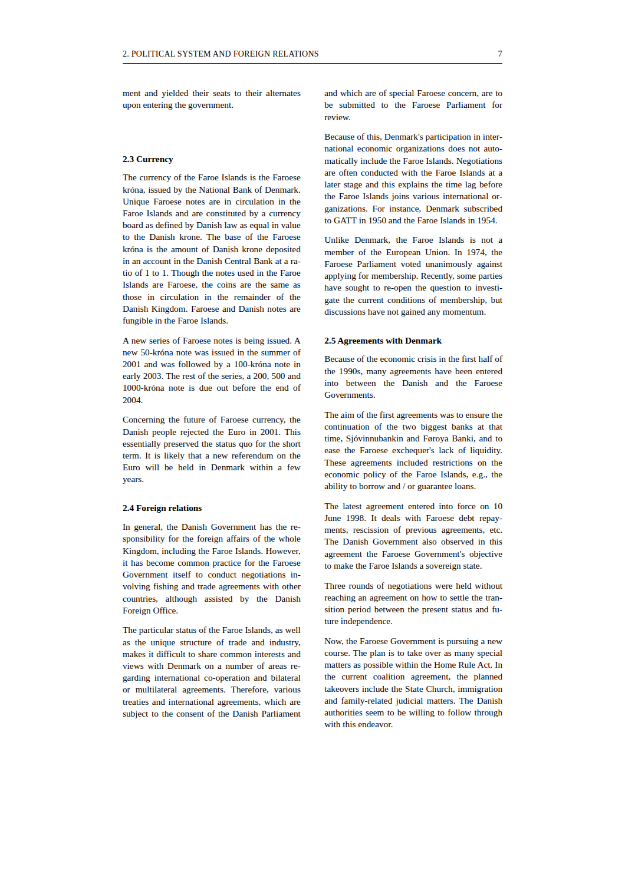2. Political system and foreign relations 7
ment and yielded their seats to their alternates upon entering the government.
2.3 Currency
The currency of the Faroe Islands is the Faroese króna, issued by the National Bank of Denmark. Unique Faroese notes are in circulation in the Faroe Islands and are constituted by a currency board as defined by Danish law as equal in value to the Danish krone. The base of the Faroese króna is the amount of Danish krone deposited in an account in the Danish Central Bank at a ratio of 1 to 1. Though the notes used in the Faroe Islands are Faroese, the coins are the same as those in circulation in the remainder of the Danish Kingdom. Faroese and Danish notes are fungible in the Faroe Islands.
A new series of Faroese notes is being issued. A new 50-króna note was issued in the summer of 2001 and was followed by a 100-króna note in early 2003. The rest of the series, a 200, 500 and 1000-króna note is due out before the end of 2004.
Concerning the future of Faroese currency, the Danish people rejected the Euro in 2001. This essentially preserved the status quo for the short term. It is likely that a new referendum on the Euro will be held in Denmark within a few years.
2.4 Foreign relations
In general, the Danish Government has the responsibility for the foreign affairs of the whole Kingdom, including the Faroe Islands. However, it has become common practice for the Faroese Government itself to conduct negotiations involving fishing and trade agreements with other countries, although assisted by the Danish Foreign Office.
The particular status of the Faroe Islands, as well as the unique structure of trade and industry, makes it difficult to share common interests and views with Denmark on a number of areas regarding international co-operation and bilateral or multilateral agreements. Therefore, various treaties and international agreements, which are subject to the consent of the Danish Parliament and which are of special Faroese concern, are to be submitted to the Faroese Parliament for review.
Because of this, Denmark's participation in international economic organizations does not automatically include the Faroe Islands. Negotiations are often conducted with the Faroe Islands at a later stage and this explains the time lag before the Faroe Islands joins various international organizations. For instance, Denmark subscribed to GATT in 1950 and the Faroe Islands in 1954.
Unlike Denmark, the Faroe Islands is not a member of the European Union. In 1974, the Faroese Parliament voted unanimously against applying for membership. Recently, some parties have sought to re-open the question to investigate the current conditions of membership, but discussions have not gained any momentum.
2.5 Agreements with Denmark
Because of the economic crisis in the first half of the 1990s, many agreements have been entered into between the Danish and the Faroese Governments.
The aim of the first agreements was to ensure the continuation of the two biggest banks at that time, Sjóvinnubankin and Føroya Banki, and to ease the Faroese exchequer's lack of liquidity. These agreements included restrictions on the economic policy of the Faroe Islands, e.g., the ability to borrow and / or guarantee loans.
The latest agreement entered into force on 10 June 1998. It deals with Faroese debt repayments, rescission of previous agreements, etc. The Danish Government also observed in this agreement the Faroese Government's objective to make the Faroe Islands a sovereign state.
Three rounds of negotiations were held without reaching an agreement on how to settle the transition period between the present status and future independence.
Now, the Faroese Government is pursuing a new course. The plan is to take over as many special matters as possible within the Home Rule Act. In the current coalition agreement, the planned takeovers include the State Church, immigration and family-related judicial matters. The Danish authorities seem to be willing to follow through with this endeavor.